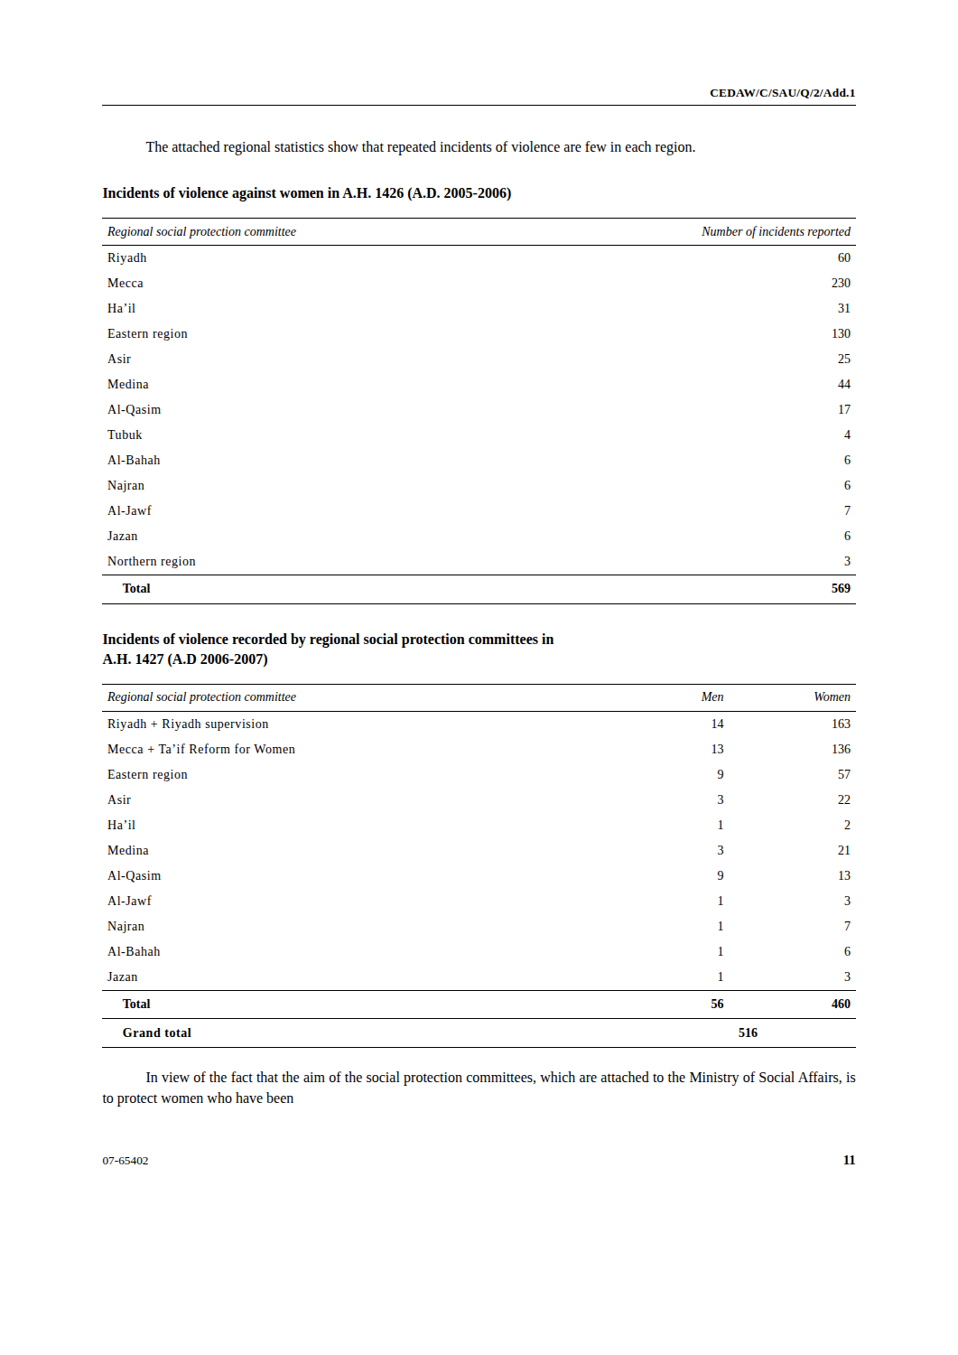CEDAW/C/SAU/Q/2/Add.1
The attached regional statistics show that repeated incidents of violence are few in each region.
Incidents of violence against women in A.H. 1426 (A.D. 2005-2006)
| Regional social protection committee | Number of incidents reported |
| --- | --- |
| Riyadh | 60 |
| Mecca | 230 |
| Ha’il | 31 |
| Eastern region | 130 |
| Asir | 25 |
| Medina | 44 |
| Al-Qasim | 17 |
| Tubuk | 4 |
| Al-Bahah | 6 |
| Najran | 6 |
| Al-Jawf | 7 |
| Jazan | 6 |
| Northern region | 3 |
| Total | 569 |
Incidents of violence recorded by regional social protection committees in
A.H. 1427 (A.D 2006-2007)
| Regional social protection committee | Men | Women |
| --- | --- | --- |
| Riyadh + Riyadh supervision | 14 | 163 |
| Mecca + Ta’if Reform for Women | 13 | 136 |
| Eastern region | 9 | 57 |
| Asir | 3 | 22 |
| Ha’il | 1 | 2 |
| Medina | 3 | 21 |
| Al-Qasim | 9 | 13 |
| Al-Jawf | 1 | 3 |
| Najran | 1 | 7 |
| Al-Bahah | 1 | 6 |
| Jazan | 1 | 3 |
| Total | 56 | 460 |
| Grand total | 516 |
In view of the fact that the aim of the social protection committees, which are attached to the Ministry of Social Affairs, is to protect women who have been
07-65402 11